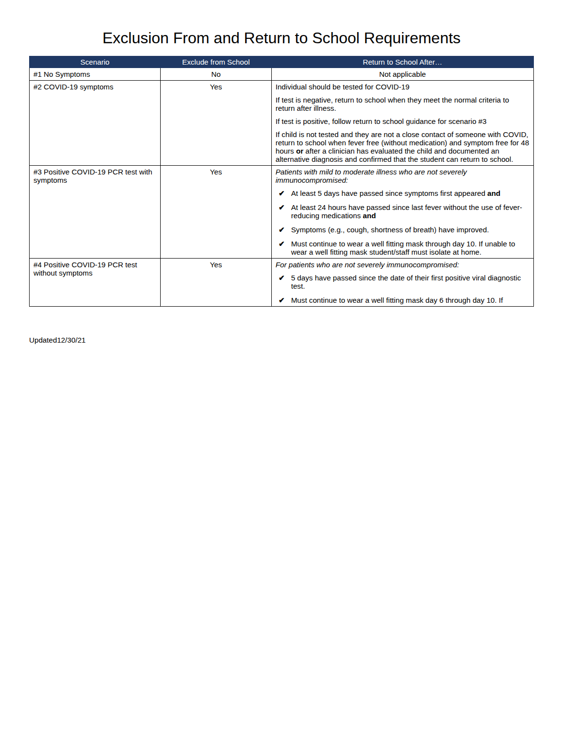Exclusion From and Return to School Requirements
| Scenario | Exclude from School | Return to School After… |
| --- | --- | --- |
| #1 No Symptoms | No | Not applicable |
| #2 COVID-19 symptoms | Yes | Individual should be tested for COVID-19 If test is negative, return to school when they meet the normal criteria to return after illness. If test is positive, follow return to school guidance for scenario #3 If child is not tested and they are not a close contact of someone with COVID, return to school when fever free (without medication) and symptom free for 48 hours or after a clinician has evaluated the child and documented an alternative diagnosis and confirmed that the student can return to school. |
| #3 Positive COVID-19 PCR test with symptoms | Yes | Patients with mild to moderate illness who are not severely immunocompromised: At least 5 days have passed since symptoms first appeared and At least 24 hours have passed since last fever without the use of fever-reducing medications and Symptoms (e.g., cough, shortness of breath) have improved. Must continue to wear a well fitting mask through day 10. If unable to wear a well fitting mask student/staff must isolate at home. |
| #4 Positive COVID-19 PCR test without symptoms | Yes | For patients who are not severely immunocompromised: 5 days have passed since the date of their first positive viral diagnostic test. Must continue to wear a well fitting mask day 6 through day 10. If |
Updated12/30/21